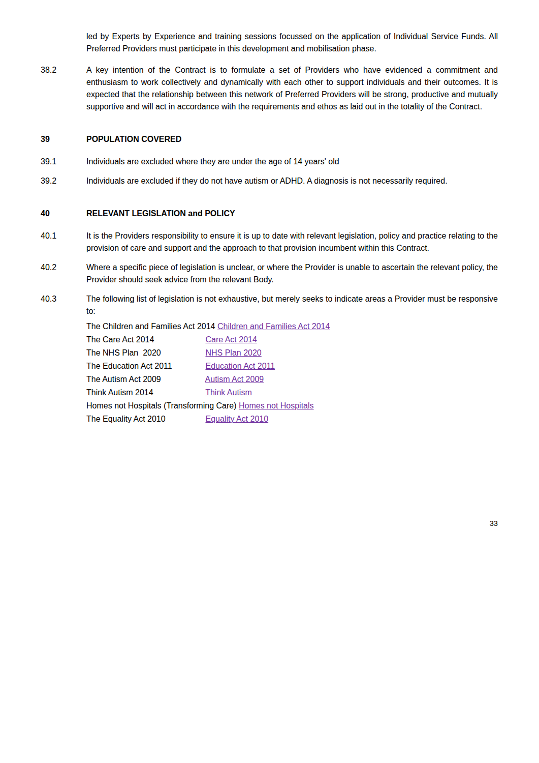led by Experts by Experience and training sessions focussed on the application of Individual Service Funds. All Preferred Providers must participate in this development and mobilisation phase.
38.2
A key intention of the Contract is to formulate a set of Providers who have evidenced a commitment and enthusiasm to work collectively and dynamically with each other to support individuals and their outcomes. It is expected that the relationship between this network of Preferred Providers will be strong, productive and mutually supportive and will act in accordance with the requirements and ethos as laid out in the totality of the Contract.
39 POPULATION COVERED
39.1
Individuals are excluded where they are under the age of 14 years' old
39.2
Individuals are excluded if they do not have autism or ADHD. A diagnosis is not necessarily required.
40 RELEVANT LEGISLATION and POLICY
40.1
It is the Providers responsibility to ensure it is up to date with relevant legislation, policy and practice relating to the provision of care and support and the approach to that provision incumbent within this Contract.
40.2
Where a specific piece of legislation is unclear, or where the Provider is unable to ascertain the relevant policy, the Provider should seek advice from the relevant Body.
40.3
The following list of legislation is not exhaustive, but merely seeks to indicate areas a Provider must be responsive to:
The Children and Families Act 2014 Children and Families Act 2014
The Care Act 2014 Care Act 2014
The NHS Plan 2020 NHS Plan 2020
The Education Act 2011 Education Act 2011
The Autism Act 2009 Autism Act 2009
Think Autism 2014 Think Autism
Homes not Hospitals (Transforming Care) Homes not Hospitals
The Equality Act 2010 Equality Act 2010
33